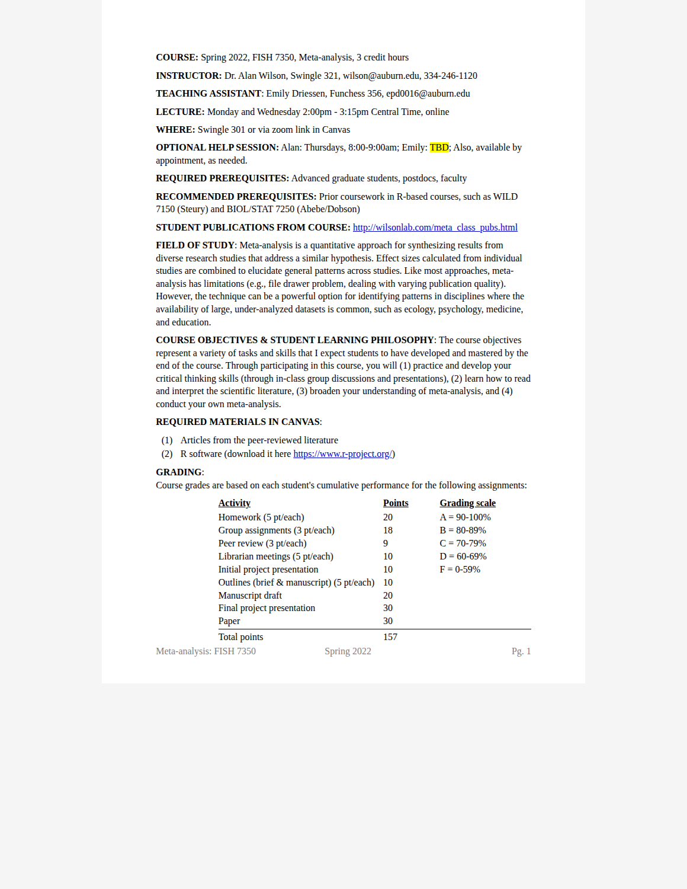COURSE: Spring 2022, FISH 7350, Meta-analysis, 3 credit hours
INSTRUCTOR: Dr. Alan Wilson, Swingle 321, wilson@auburn.edu, 334-246-1120
TEACHING ASSISTANT: Emily Driessen, Funchess 356, epd0016@auburn.edu
LECTURE: Monday and Wednesday 2:00pm - 3:15pm Central Time, online
WHERE: Swingle 301 or via zoom link in Canvas
OPTIONAL HELP SESSION: Alan: Thursdays, 8:00-9:00am; Emily: TBD; Also, available by appointment, as needed.
REQUIRED PREREQUISITES: Advanced graduate students, postdocs, faculty
RECOMMENDED PREREQUISITES: Prior coursework in R-based courses, such as WILD 7150 (Steury) and BIOL/STAT 7250 (Abebe/Dobson)
STUDENT PUBLICATIONS FROM COURSE: http://wilsonlab.com/meta_class_pubs.html
FIELD OF STUDY: Meta-analysis is a quantitative approach for synthesizing results from diverse research studies that address a similar hypothesis. Effect sizes calculated from individual studies are combined to elucidate general patterns across studies. Like most approaches, meta-analysis has limitations (e.g., file drawer problem, dealing with varying publication quality). However, the technique can be a powerful option for identifying patterns in disciplines where the availability of large, under-analyzed datasets is common, such as ecology, psychology, medicine, and education.
COURSE OBJECTIVES & STUDENT LEARNING PHILOSOPHY: The course objectives represent a variety of tasks and skills that I expect students to have developed and mastered by the end of the course. Through participating in this course, you will (1) practice and develop your critical thinking skills (through in-class group discussions and presentations), (2) learn how to read and interpret the scientific literature, (3) broaden your understanding of meta-analysis, and (4) conduct your own meta-analysis.
REQUIRED MATERIALS IN CANVAS:
Articles from the peer-reviewed literature
R software (download it here https://www.r-project.org/)
GRADING:
Course grades are based on each student's cumulative performance for the following assignments:
| Activity | Points | Grading scale |
| --- | --- | --- |
| Homework (5 pt/each) | 20 | A = 90-100% |
| Group assignments (3 pt/each) | 18 | B = 80-89% |
| Peer review (3 pt/each) | 9 | C = 70-79% |
| Librarian meetings (5 pt/each) | 10 | D = 60-69% |
| Initial project presentation | 10 | F = 0-59% |
| Outlines (brief & manuscript) (5 pt/each) | 10 | |
| Manuscript draft | 20 | |
| Final project presentation | 30 | |
| Paper | 30 | |
| Total points | 157 | |
Meta-analysis: FISH 7350
Spring 2022
Pg. 1